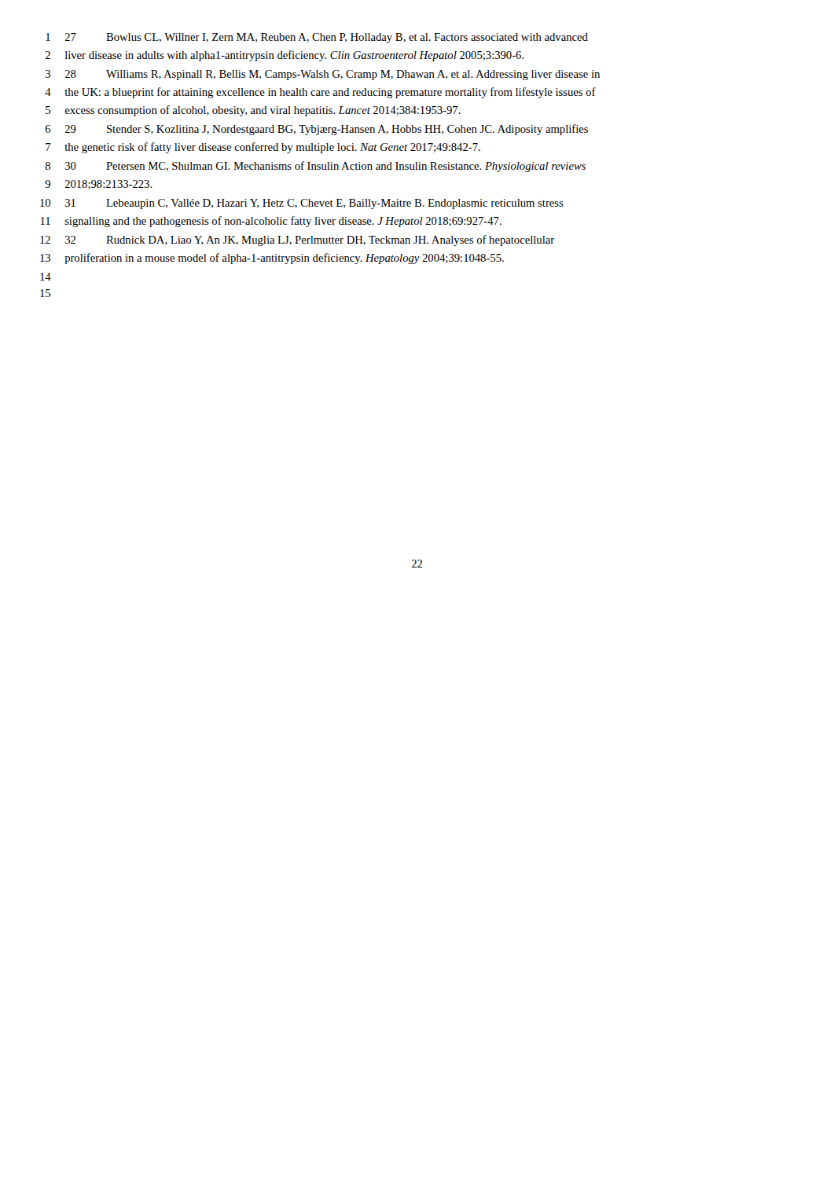1 27 Bowlus CL, Willner I, Zern MA, Reuben A, Chen P, Holladay B, et al. Factors associated with advanced
2 liver disease in adults with alpha1-antitrypsin deficiency. Clin Gastroenterol Hepatol 2005;3:390-6.
3 28 Williams R, Aspinall R, Bellis M, Camps-Walsh G, Cramp M, Dhawan A, et al. Addressing liver disease in
4 the UK: a blueprint for attaining excellence in health care and reducing premature mortality from lifestyle issues of
5 excess consumption of alcohol, obesity, and viral hepatitis. Lancet 2014;384:1953-97.
6 29 Stender S, Kozlitina J, Nordestgaard BG, Tybjærg-Hansen A, Hobbs HH, Cohen JC. Adiposity amplifies
7 the genetic risk of fatty liver disease conferred by multiple loci. Nat Genet 2017;49:842-7.
8 30 Petersen MC, Shulman GI. Mechanisms of Insulin Action and Insulin Resistance. Physiological reviews
9 2018;98:2133-223.
10 31 Lebeaupin C, Vallée D, Hazari Y, Hetz C, Chevet E, Bailly-Maitre B. Endoplasmic reticulum stress
11 signalling and the pathogenesis of non-alcoholic fatty liver disease. J Hepatol 2018;69:927-47.
12 32 Rudnick DA, Liao Y, An JK, Muglia LJ, Perlmutter DH, Teckman JH. Analyses of hepatocellular
13 proliferation in a mouse model of alpha-1-antitrypsin deficiency. Hepatology 2004;39:1048-55.
14
15
22